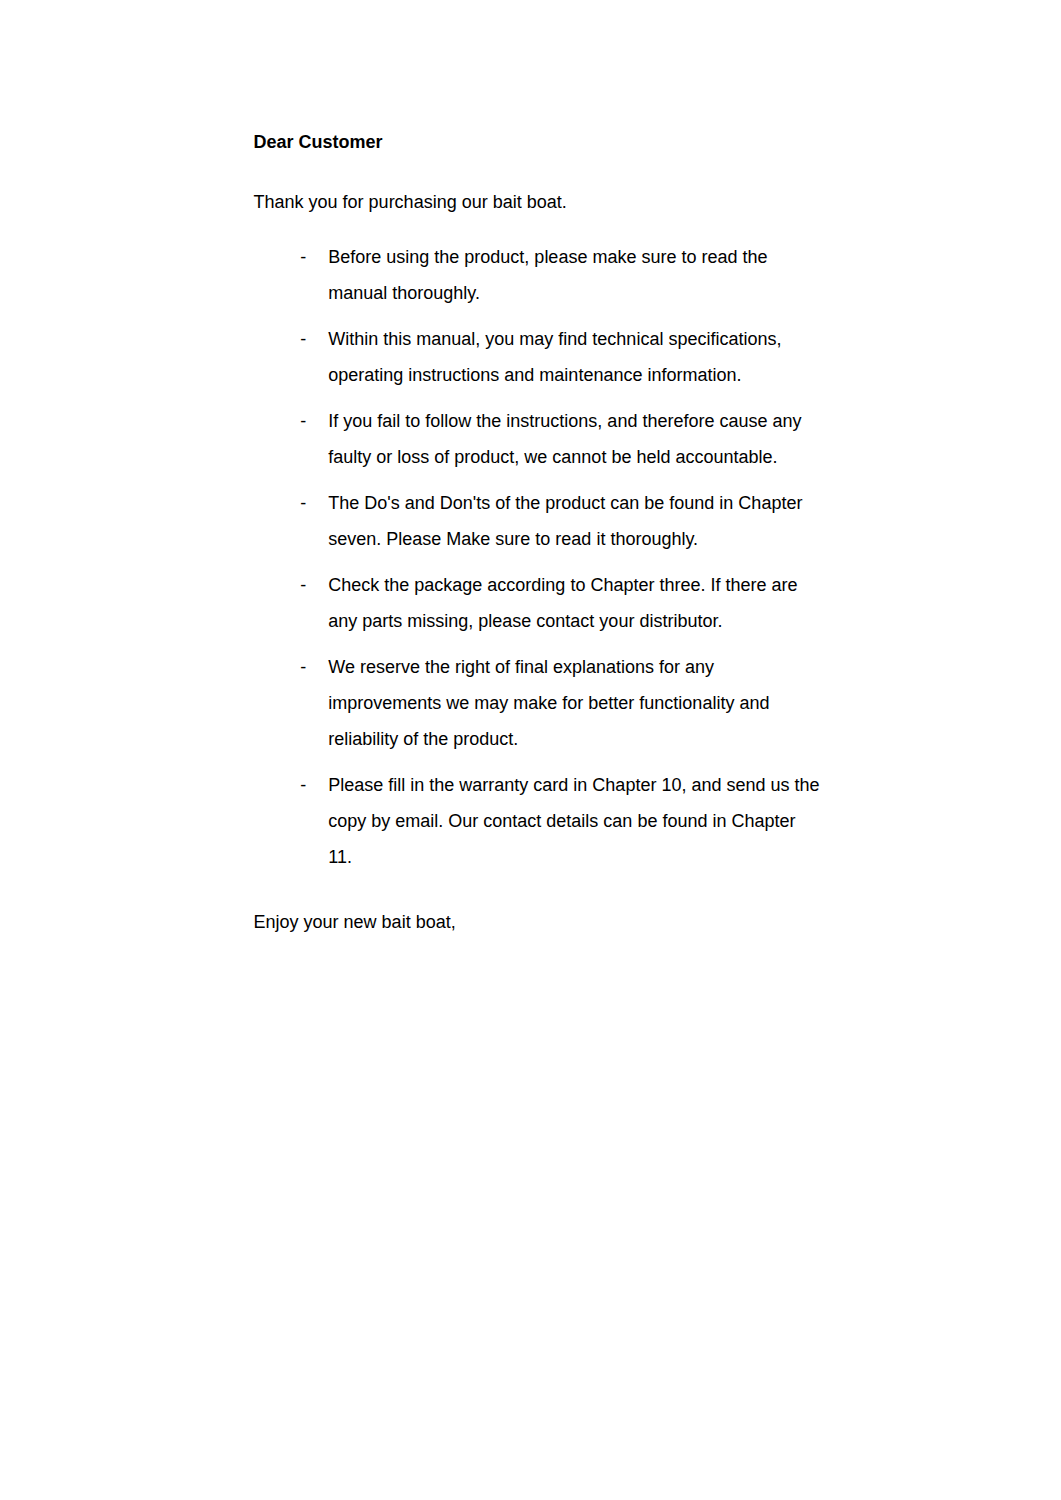Dear Customer
Thank you for purchasing our bait boat.
Before using the product, please make sure to read the manual thoroughly.
Within this manual, you may find technical specifications, operating instructions and maintenance information.
If you fail to follow the instructions, and therefore cause any faulty or loss of product, we cannot be held accountable.
The Do's and Don'ts of the product can be found in Chapter seven. Please Make sure to read it thoroughly.
Check the package according to Chapter three. If there are any parts missing, please contact your distributor.
We reserve the right of final explanations for any improvements we may make for better functionality and reliability of the product.
Please fill in the warranty card in Chapter 10, and send us the copy by email. Our contact details can be found in Chapter 11.
Enjoy your new bait boat,